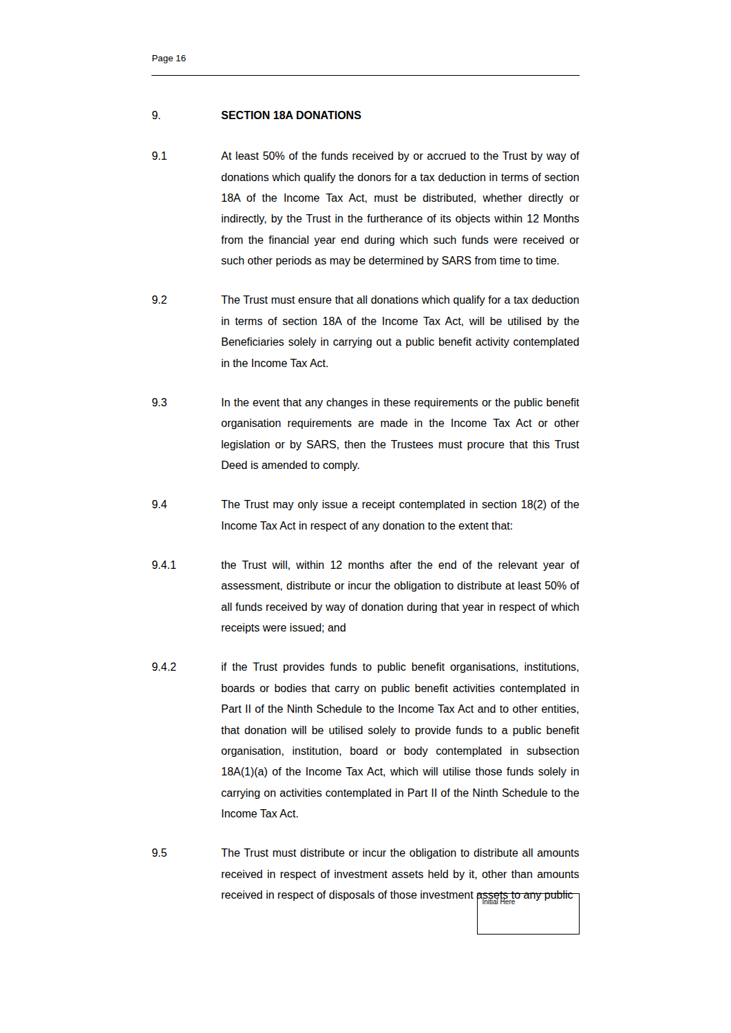Page 16
9.
SECTION 18A DONATIONS
9.1
At least 50% of the funds received by or accrued to the Trust by way of donations which qualify the donors for a tax deduction in terms of section 18A of the Income Tax Act, must be distributed, whether directly or indirectly, by the Trust in the furtherance of its objects within 12 Months from the financial year end during which such funds were received or such other periods as may be determined by SARS from time to time.
9.2
The Trust must ensure that all donations which qualify for a tax deduction in terms of section 18A of the Income Tax Act, will be utilised by the Beneficiaries solely in carrying out a public benefit activity contemplated in the Income Tax Act.
9.3
In the event that any changes in these requirements or the public benefit organisation requirements are made in the Income Tax Act or other legislation or by SARS, then the Trustees must procure that this Trust Deed is amended to comply.
9.4
The Trust may only issue a receipt contemplated in section 18(2) of the Income Tax Act in respect of any donation to the extent that:
9.4.1
the Trust will, within 12 months after the end of the relevant year of assessment, distribute or incur the obligation to distribute at least 50% of all funds received by way of donation during that year in respect of which receipts were issued; and
9.4.2
if the Trust provides funds to public benefit organisations, institutions, boards or bodies that carry on public benefit activities contemplated in Part II of the Ninth Schedule to the Income Tax Act and to other entities, that donation will be utilised solely to provide funds to a public benefit organisation, institution, board or body contemplated in subsection 18A(1)(a) of the Income Tax Act, which will utilise those funds solely in carrying on activities contemplated in Part II of the Ninth Schedule to the Income Tax Act.
9.5
The Trust must distribute or incur the obligation to distribute all amounts received in respect of investment assets held by it, other than amounts received in respect of disposals of those investment assets to any public
Initial Here